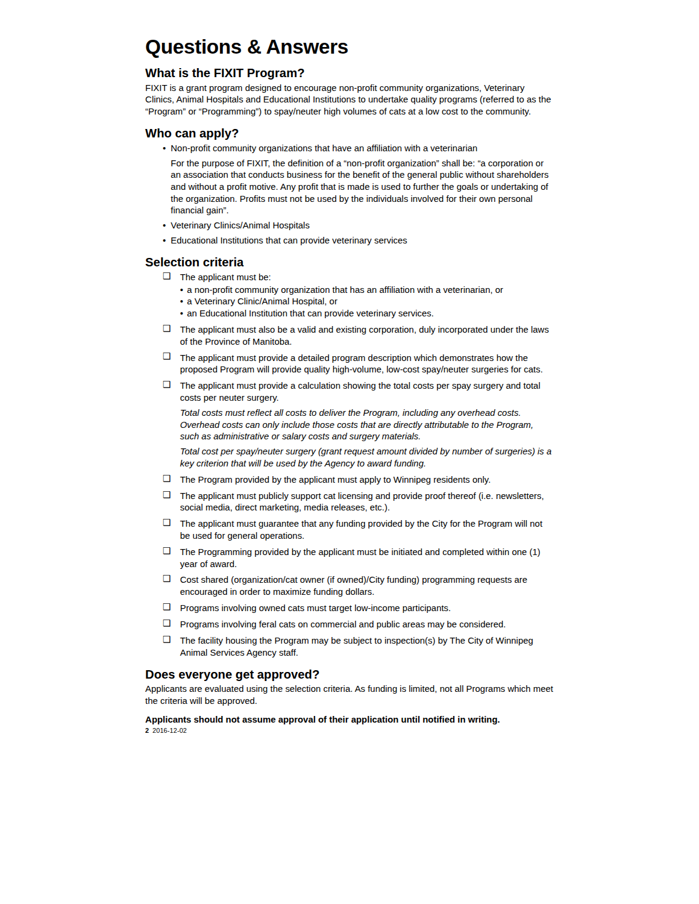Questions & Answers
What is the FIXIT Program?
FIXIT is a grant program designed to encourage non-profit community organizations, Veterinary Clinics, Animal Hospitals and Educational Institutions to undertake quality programs (referred to as the “Program” or “Programming”) to spay/neuter high volumes of cats at a low cost to the community.
Who can apply?
Non-profit community organizations that have an affiliation with a veterinarian
For the purpose of FIXIT, the definition of a “non-profit organization” shall be: “a corporation or an association that conducts business for the benefit of the general public without shareholders and without a profit motive. Any profit that is made is used to further the goals or undertaking of the organization. Profits must not be used by the individuals involved for their own personal financial gain”.
Veterinary Clinics/Animal Hospitals
Educational Institutions that can provide veterinary services
Selection criteria
The applicant must be:
a non-profit community organization that has an affiliation with a veterinarian, or
a Veterinary Clinic/Animal Hospital, or
an Educational Institution that can provide veterinary services.
The applicant must also be a valid and existing corporation, duly incorporated under the laws of the Province of Manitoba.
The applicant must provide a detailed program description which demonstrates how the proposed Program will provide quality high-volume, low-cost spay/neuter surgeries for cats.
The applicant must provide a calculation showing the total costs per spay surgery and total costs per neuter surgery.
Total costs must reflect all costs to deliver the Program, including any overhead costs. Overhead costs can only include those costs that are directly attributable to the Program, such as administrative or salary costs and surgery materials.
Total cost per spay/neuter surgery (grant request amount divided by number of surgeries) is a key criterion that will be used by the Agency to award funding.
The Program provided by the applicant must apply to Winnipeg residents only.
The applicant must publicly support cat licensing and provide proof thereof (i.e. newsletters, social media, direct marketing, media releases, etc.).
The applicant must guarantee that any funding provided by the City for the Program will not be used for general operations.
The Programming provided by the applicant must be initiated and completed within one (1) year of award.
Cost shared (organization/cat owner (if owned)/City funding) programming requests are encouraged in order to maximize funding dollars.
Programs involving owned cats must target low-income participants.
Programs involving feral cats on commercial and public areas may be considered.
The facility housing the Program may be subject to inspection(s) by The City of Winnipeg Animal Services Agency staff.
Does everyone get approved?
Applicants are evaluated using the selection criteria. As funding is limited, not all Programs which meet the criteria will be approved.
Applicants should not assume approval of their application until notified in writing.
22016-12-02